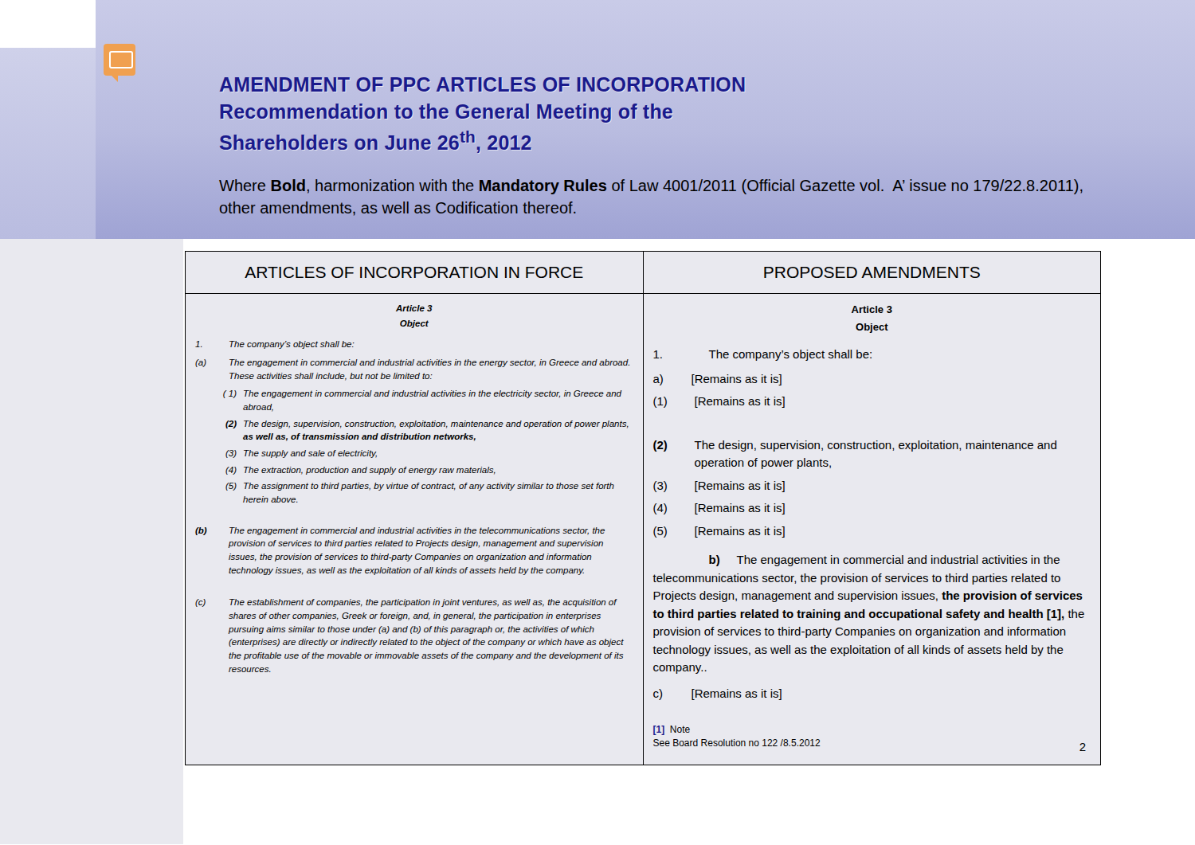AMENDMENT OF PPC ARTICLES OF INCORPORATION
Recommendation to the General Meeting of the
Shareholders on June 26th, 2012
Where Bold, harmonization with the Mandatory Rules of Law 4001/2011 (Official Gazette vol. A’ issue no 179/22.8.2011), other amendments, as well as Codification thereof.
| ARTICLES OF INCORPORATION IN FORCE | PROPOSED AMENDMENTS |
| --- | --- |
| Article 3 Object 1. The company’s object shall be: (a) The engagement in commercial and industrial activities in the energy sector, in Greece and abroad. These activities shall include, but not be limited to: ( 1) The engagement in commercial and industrial activities in the electricity sector, in Greece and abroad, (2) The design, supervision, construction, exploitation, maintenance and operation of power plants, as well as, of transmission and distribution networks, (3) The supply and sale of electricity, (4) The extraction, production and supply of energy raw materials, (5) The assignment to third parties, by virtue of contract, of any activity similar to those set forth herein above. (b) The engagement in commercial and industrial activities in the telecommunications sector, the provision of services to third parties related to Projects design, management and supervision issues, the provision of services to third-party Companies on organization and information technology issues, as well as the exploitation of all kinds of assets held by the company. (c) The establishment of companies, the participation in joint ventures, as well as, the acquisition of shares of other companies, Greek or foreign, and, in general, the participation in enterprises pursuing aims similar to those under (a) and (b) of this paragraph or, the activities of which (enterprises) are directly or indirectly related to the object of the company or which have as object the profitable use of the movable or immovable assets of the company and the development of its resources. | Article 3 Object 1. The company’s object shall be: a) [Remains as it is] (1) [Remains as it is] (2) The design, supervision, construction, exploitation, maintenance and operation of power plants, (3) [Remains as it is] (4) [Remains as it is] (5) [Remains as it is] b) The engagement in commercial and industrial activities in the telecommunications sector, the provision of services to third parties related to Projects design, management and supervision issues, the provision of services to third parties related to training and occupational safety and health [1], the provision of services to third-party Companies on organization and information technology issues, as well as the exploitation of all kinds of assets held by the company.. c) [Remains as it is] [1] Note See Board Resolution no 122 /8.5.2012 2 |